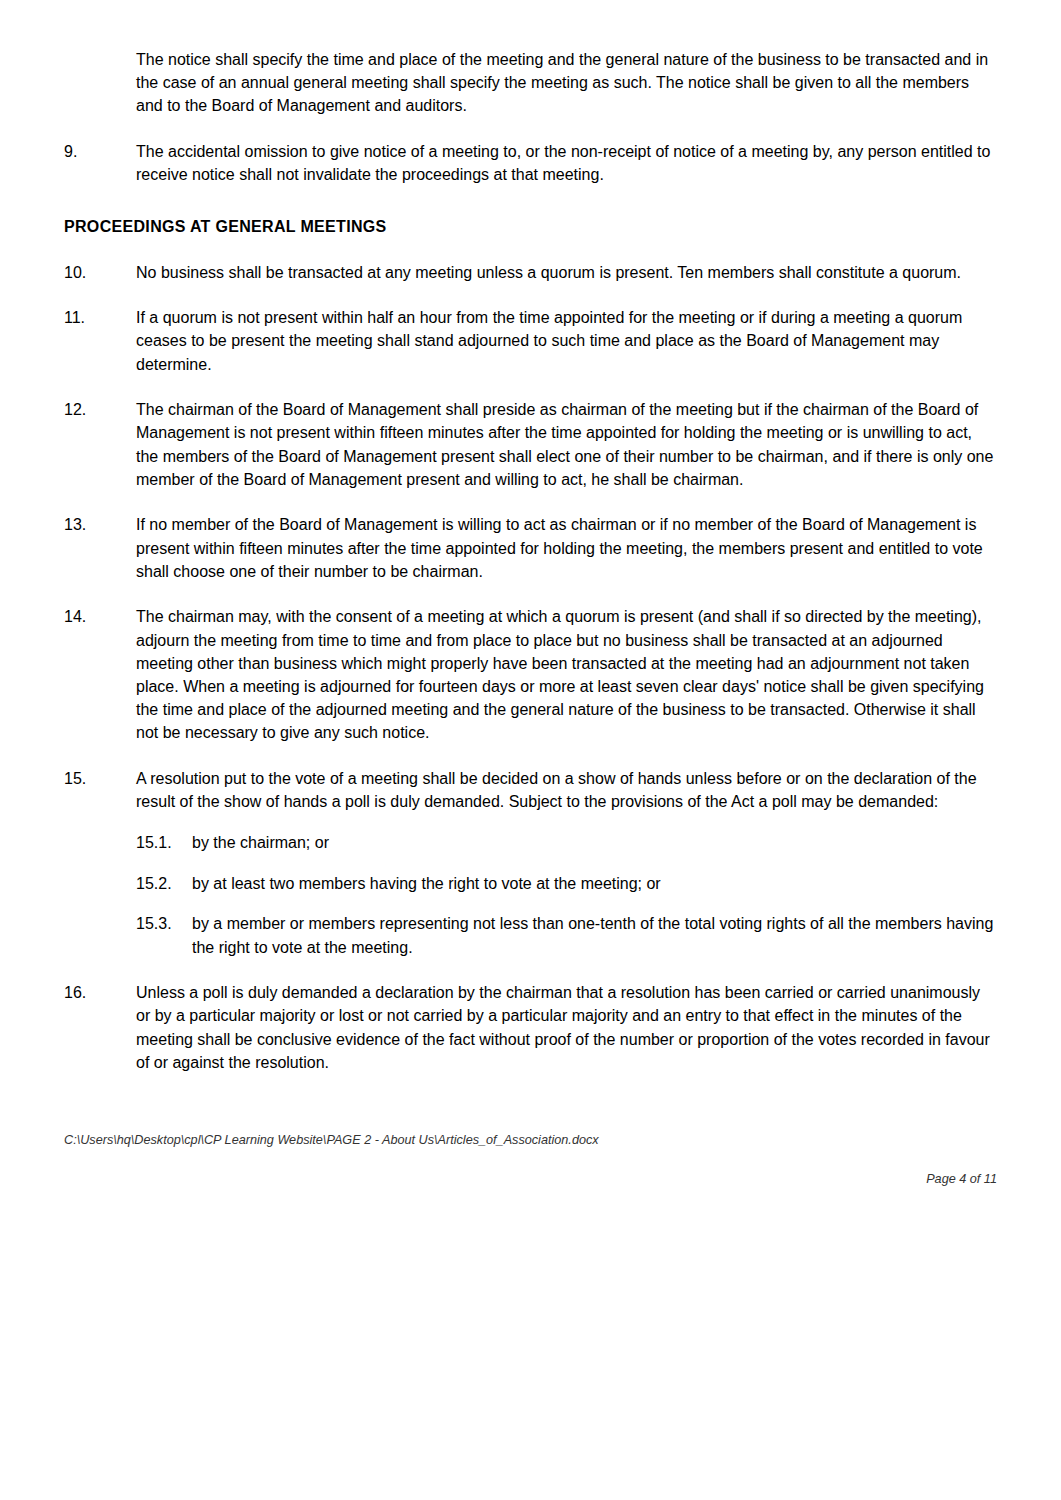The notice shall specify the time and place of the meeting and the general nature of the business to be transacted and in the case of an annual general meeting shall specify the meeting as such. The notice shall be given to all the members and to the Board of Management and auditors.
9. The accidental omission to give notice of a meeting to, or the non-receipt of notice of a meeting by, any person entitled to receive notice shall not invalidate the proceedings at that meeting.
PROCEEDINGS AT GENERAL MEETINGS
10. No business shall be transacted at any meeting unless a quorum is present. Ten members shall constitute a quorum.
11. If a quorum is not present within half an hour from the time appointed for the meeting or if during a meeting a quorum ceases to be present the meeting shall stand adjourned to such time and place as the Board of Management may determine.
12. The chairman of the Board of Management shall preside as chairman of the meeting but if the chairman of the Board of Management is not present within fifteen minutes after the time appointed for holding the meeting or is unwilling to act, the members of the Board of Management present shall elect one of their number to be chairman, and if there is only one member of the Board of Management present and willing to act, he shall be chairman.
13. If no member of the Board of Management is willing to act as chairman or if no member of the Board of Management is present within fifteen minutes after the time appointed for holding the meeting, the members present and entitled to vote shall choose one of their number to be chairman.
14. The chairman may, with the consent of a meeting at which a quorum is present (and shall if so directed by the meeting), adjourn the meeting from time to time and from place to place but no business shall be transacted at an adjourned meeting other than business which might properly have been transacted at the meeting had an adjournment not taken place. When a meeting is adjourned for fourteen days or more at least seven clear days' notice shall be given specifying the time and place of the adjourned meeting and the general nature of the business to be transacted. Otherwise it shall not be necessary to give any such notice.
15. A resolution put to the vote of a meeting shall be decided on a show of hands unless before or on the declaration of the result of the show of hands a poll is duly demanded. Subject to the provisions of the Act a poll may be demanded:
15.1. by the chairman; or
15.2. by at least two members having the right to vote at the meeting; or
15.3. by a member or members representing not less than one-tenth of the total voting rights of all the members having the right to vote at the meeting.
16. Unless a poll is duly demanded a declaration by the chairman that a resolution has been carried or carried unanimously or by a particular majority or lost or not carried by a particular majority and an entry to that effect in the minutes of the meeting shall be conclusive evidence of the fact without proof of the number or proportion of the votes recorded in favour of or against the resolution.
C:\Users\hq\Desktop\cpl\CP Learning Website\PAGE 2 - About Us\Articles_of_Association.docx Page 4 of 11